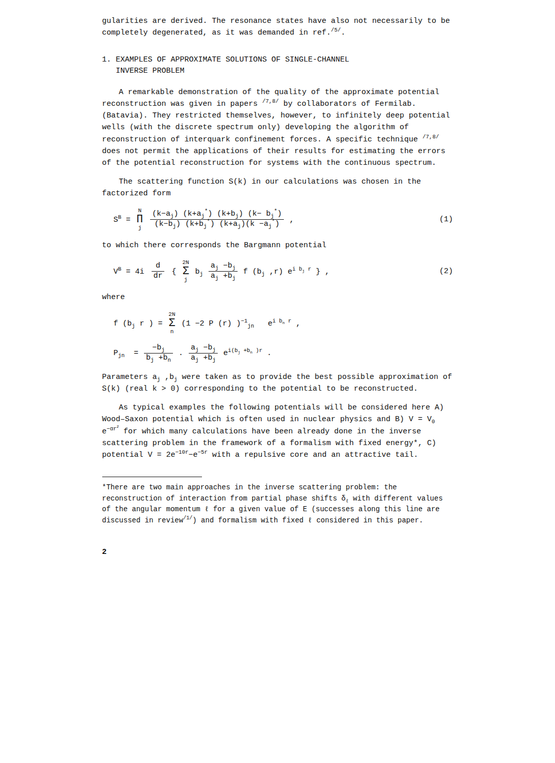gularities are derived. The resonance states have also not necessarily to be completely degenerated, as it was demanded in ref./5/.
1. EXAMPLES OF APPROXIMATE SOLUTIONS OF SINGLE-CHANNEL
INVERSE PROBLEM
A remarkable demonstration of the quality of the approximate potential reconstruction was given in papers /7,8/ by collaborators of Fermilab. (Batavia). They restricted themselves, however, to infinitely deep potential wells (with the discrete spectrum only) developing the algorithm of reconstruction of interquark confinement forces. A specific technique /7,8/ does not permit the applications of their results for estimating the errors of the potential reconstruction for systems with the continuous spectrum.
The scattering function S(k) in our calculations was chosen in the factorized form
SB = NΠj
| (k−a j ) (k+a j * ) (k+b j ) (k− b j * ) |
| (k−b j ) (k+b j * ) (k+a j )(k −a j * ) |
, (1)
to which there corresponds the Bargmann potential
VB = 4i
| d |
| dr |
{ 2N Σj bj
| a j −b j |
| a j +b j |
f (bj ,r) ei bj r } , (2)
where
f (bj r ) = 2N Σn (1 −2 P (r) )−1jn ei bn r ,
Pjn =
| −b j |
| b j +b n |
.
| a j −b j |
| a j +b j |
ei(bj +bn )r .
Parameters aj ,bj were taken as to provide the best possible approximation of S(k) (real k > 0) corresponding to the potential to be reconstructed.
As typical examples the following potentials will be considered here A) Wood–Saxon potential which is often used in nuclear physics and B) V = V0 e−αr2 for which many calculations have been already done in the inverse scattering problem in the framework of a formalism with fixed energy*, C) potential V = 2e−10r−e−5r with a repulsive core and an attractive tail.
*There are two main approaches in the inverse scattering problem: the reconstruction of interaction from partial phase shifts δℓ with different values of the angular momentum ℓ for a given value of E (successes along this line are discussed in review/1/) and formalism with fixed ℓ considered in this paper.
2